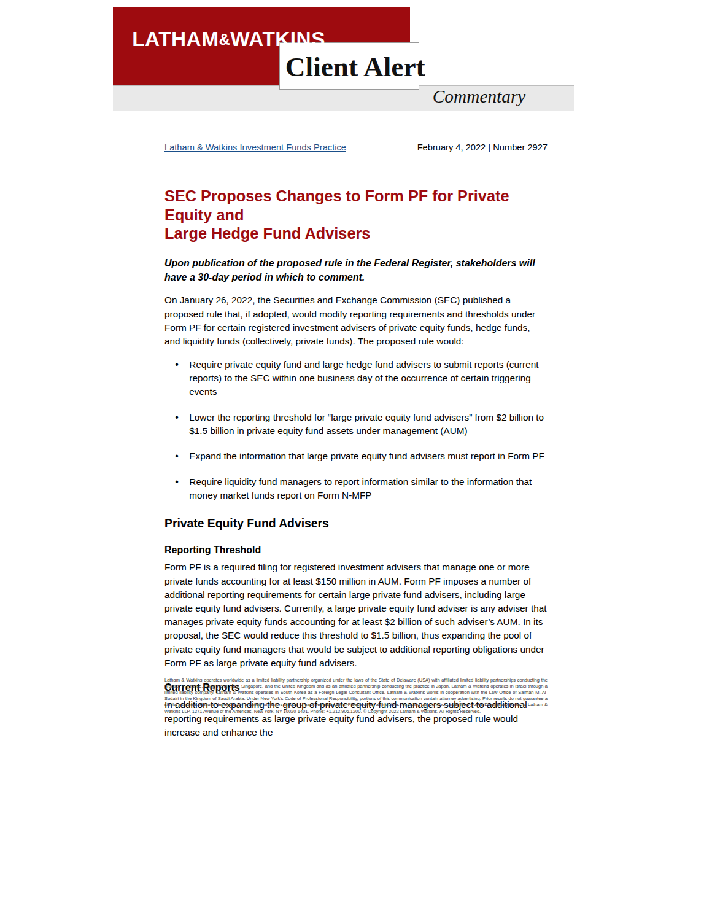LATHAM&WATKINS
Client Alert
Commentary
Latham & Watkins Investment Funds Practice February 4, 2022 | Number 2927
SEC Proposes Changes to Form PF for Private Equity and
Large Hedge Fund Advisers
Upon publication of the proposed rule in the Federal Register, stakeholders will have a 30-day period in which to comment.
On January 26, 2022, the Securities and Exchange Commission (SEC) published a proposed rule that, if adopted, would modify reporting requirements and thresholds under Form PF for certain registered investment advisers of private equity funds, hedge funds, and liquidity funds (collectively, private funds). The proposed rule would:
Require private equity fund and large hedge fund advisers to submit reports (current reports) to the SEC within one business day of the occurrence of certain triggering events
Lower the reporting threshold for “large private equity fund advisers” from $2 billion to $1.5 billion in private equity fund assets under management (AUM)
Expand the information that large private equity fund advisers must report in Form PF
Require liquidity fund managers to report information similar to the information that money market funds report on Form N-MFP
Private Equity Fund Advisers
Reporting Threshold
Form PF is a required filing for registered investment advisers that manage one or more private funds accounting for at least $150 million in AUM. Form PF imposes a number of additional reporting requirements for certain large private fund advisers, including large private equity fund advisers. Currently, a large private equity fund adviser is any adviser that manages private equity funds accounting for at least $2 billion of such adviser’s AUM. In its proposal, the SEC would reduce this threshold to $1.5 billion, thus expanding the pool of private equity fund managers that would be subject to additional reporting obligations under Form PF as large private equity fund advisers.
Current Reports
In addition to expanding the group of private equity fund managers subject to additional reporting requirements as large private equity fund advisers, the proposed rule would increase and enhance the
Latham & Watkins operates worldwide as a limited liability partnership organized under the laws of the State of Delaware (USA) with affiliated limited liability partnerships conducting the practice in France, Hong Kong, Italy, Singapore, and the United Kingdom and as an affiliated partnership conducting the practice in Japan. Latham & Watkins operates in Israel through a limited liability company. Latham & Watkins operates in South Korea as a Foreign Legal Consultant Office. Latham & Watkins works in cooperation with the Law Office of Salman M. Al-Sudairi in the Kingdom of Saudi Arabia. Under New York’s Code of Professional Responsibility, portions of this communication contain attorney advertising. Prior results do not guarantee a similar outcome. Results depend upon a variety of factors unique to each representation. Please direct all inquiries regarding our conduct under New York’s Disciplinary Rules to Latham & Watkins LLP, 1271 Avenue of the Americas, New York, NY 10020-1401, Phone: +1.212.906.1200. © Copyright 2022 Latham & Watkins. All Rights Reserved.